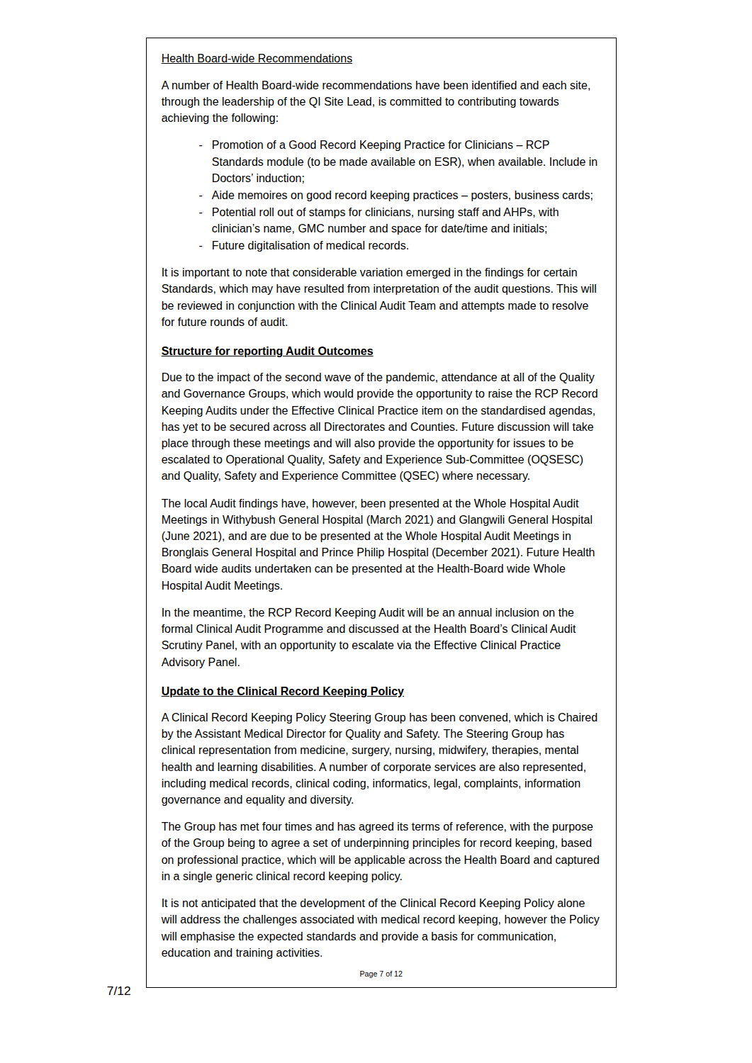Health Board-wide Recommendations
A number of Health Board-wide recommendations have been identified and each site, through the leadership of the QI Site Lead, is committed to contributing towards achieving the following:
Promotion of a Good Record Keeping Practice for Clinicians – RCP Standards module (to be made available on ESR), when available. Include in Doctors’ induction;
Aide memoires on good record keeping practices – posters, business cards;
Potential roll out of stamps for clinicians, nursing staff and AHPs, with clinician’s name, GMC number and space for date/time and initials;
Future digitalisation of medical records.
It is important to note that considerable variation emerged in the findings for certain Standards, which may have resulted from interpretation of the audit questions. This will be reviewed in conjunction with the Clinical Audit Team and attempts made to resolve for future rounds of audit.
Structure for reporting Audit Outcomes
Due to the impact of the second wave of the pandemic, attendance at all of the Quality and Governance Groups, which would provide the opportunity to raise the RCP Record Keeping Audits under the Effective Clinical Practice item on the standardised agendas, has yet to be secured across all Directorates and Counties. Future discussion will take place through these meetings and will also provide the opportunity for issues to be escalated to Operational Quality, Safety and Experience Sub-Committee (OQSESC) and Quality, Safety and Experience Committee (QSEC) where necessary.
The local Audit findings have, however, been presented at the Whole Hospital Audit Meetings in Withybush General Hospital (March 2021) and Glangwili General Hospital (June 2021), and are due to be presented at the Whole Hospital Audit Meetings in Bronglais General Hospital and Prince Philip Hospital (December 2021). Future Health Board wide audits undertaken can be presented at the Health-Board wide Whole Hospital Audit Meetings.
In the meantime, the RCP Record Keeping Audit will be an annual inclusion on the formal Clinical Audit Programme and discussed at the Health Board’s Clinical Audit Scrutiny Panel, with an opportunity to escalate via the Effective Clinical Practice Advisory Panel.
Update to the Clinical Record Keeping Policy
A Clinical Record Keeping Policy Steering Group has been convened, which is Chaired by the Assistant Medical Director for Quality and Safety. The Steering Group has clinical representation from medicine, surgery, nursing, midwifery, therapies, mental health and learning disabilities. A number of corporate services are also represented, including medical records, clinical coding, informatics, legal, complaints, information governance and equality and diversity.
The Group has met four times and has agreed its terms of reference, with the purpose of the Group being to agree a set of underpinning principles for record keeping, based on professional practice, which will be applicable across the Health Board and captured in a single generic clinical record keeping policy.
It is not anticipated that the development of the Clinical Record Keeping Policy alone will address the challenges associated with medical record keeping, however the Policy will emphasise the expected standards and provide a basis for communication, education and training activities.
Page 7 of 12
7/12